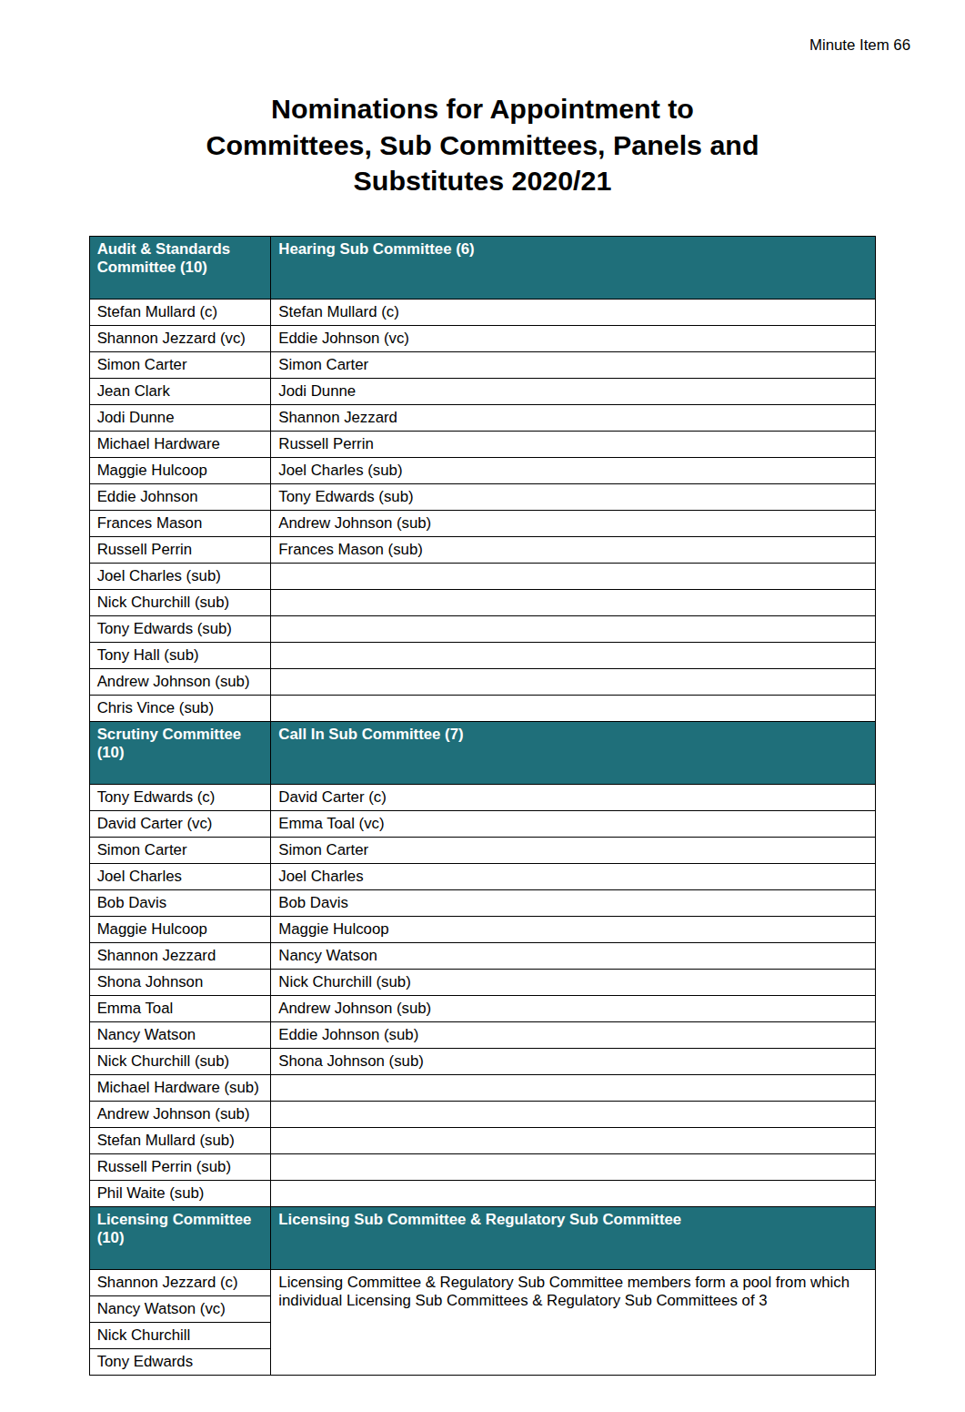Minute Item 66
Nominations for Appointment to
Committees, Sub Committees, Panels and
Substitutes 2020/21
| Audit & Standards Committee (10) | Hearing Sub Committee (6) |
| --- | --- |
| Stefan Mullard (c) | Stefan Mullard (c) |
| Shannon Jezzard (vc) | Eddie Johnson (vc) |
| Simon Carter | Simon Carter |
| Jean Clark | Jodi Dunne |
| Jodi Dunne | Shannon Jezzard |
| Michael Hardware | Russell Perrin |
| Maggie Hulcoop | Joel Charles (sub) |
| Eddie Johnson | Tony Edwards (sub) |
| Frances Mason | Andrew Johnson (sub) |
| Russell Perrin | Frances Mason (sub) |
| Joel Charles (sub) | |
| Nick Churchill (sub) | |
| Tony Edwards (sub) | |
| Tony Hall (sub) | |
| Andrew Johnson (sub) | |
| Chris Vince (sub) | |
| Scrutiny Committee (10) | Call In Sub Committee (7) |
| Tony Edwards (c) | David Carter (c) |
| David Carter (vc) | Emma Toal (vc) |
| Simon Carter | Simon Carter |
| Joel Charles | Joel Charles |
| Bob Davis | Bob Davis |
| Maggie Hulcoop | Maggie Hulcoop |
| Shannon Jezzard | Nancy Watson |
| Shona Johnson | Nick Churchill (sub) |
| Emma Toal | Andrew Johnson (sub) |
| Nancy Watson | Eddie Johnson (sub) |
| Nick Churchill (sub) | Shona Johnson (sub) |
| Michael Hardware (sub) | |
| Andrew Johnson (sub) | |
| Stefan Mullard (sub) | |
| Russell Perrin (sub) | |
| Phil Waite (sub) | |
| Licensing Committee (10) | Licensing Sub Committee & Regulatory Sub Committee |
| Shannon Jezzard (c) | Licensing Committee & Regulatory Sub Committee members form a pool from which individual Licensing Sub Committees & Regulatory Sub Committees of 3 |
| Nancy Watson (vc) |
| Nick Churchill |
| Tony Edwards |